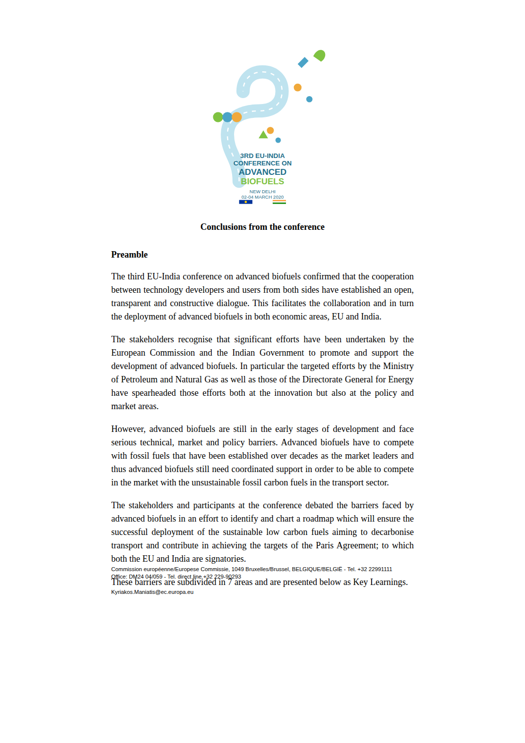3RD EU-INDIA CONFERENCE ON ADVANCED BIOFUELS NEW DELHI 02-04 MARCH 2020
Conclusions from the conference
Preamble
The third EU-India conference on advanced biofuels confirmed that the cooperation between technology developers and users from both sides have established an open, transparent and constructive dialogue. This facilitates the collaboration and in turn the deployment of advanced biofuels in both economic areas, EU and India.
The stakeholders recognise that significant efforts have been undertaken by the European Commission and the Indian Government to promote and support the development of advanced biofuels. In particular the targeted efforts by the Ministry of Petroleum and Natural Gas as well as those of the Directorate General for Energy have spearheaded those efforts both at the innovation but also at the policy and market areas.
However, advanced biofuels are still in the early stages of development and face serious technical, market and policy barriers. Advanced biofuels have to compete with fossil fuels that have been established over decades as the market leaders and thus advanced biofuels still need coordinated support in order to be able to compete in the market with the unsustainable fossil carbon fuels in the transport sector.
The stakeholders and participants at the conference debated the barriers faced by advanced biofuels in an effort to identify and chart a roadmap which will ensure the successful deployment of the sustainable low carbon fuels aiming to decarbonise transport and contribute in achieving the targets of the Paris Agreement; to which both the EU and India are signatories.
These barriers are subdivided in 7 areas and are presented below as Key Learnings.
Commission européenne/Europese Commissie, 1049 Bruxelles/Brussel, BELGIQUE/BELGIË - Tel. +32 22991111
Office: DM24 04/059 - Tel. direct line +32 229-90293
Kyriakos.Maniatis@ec.europa.eu